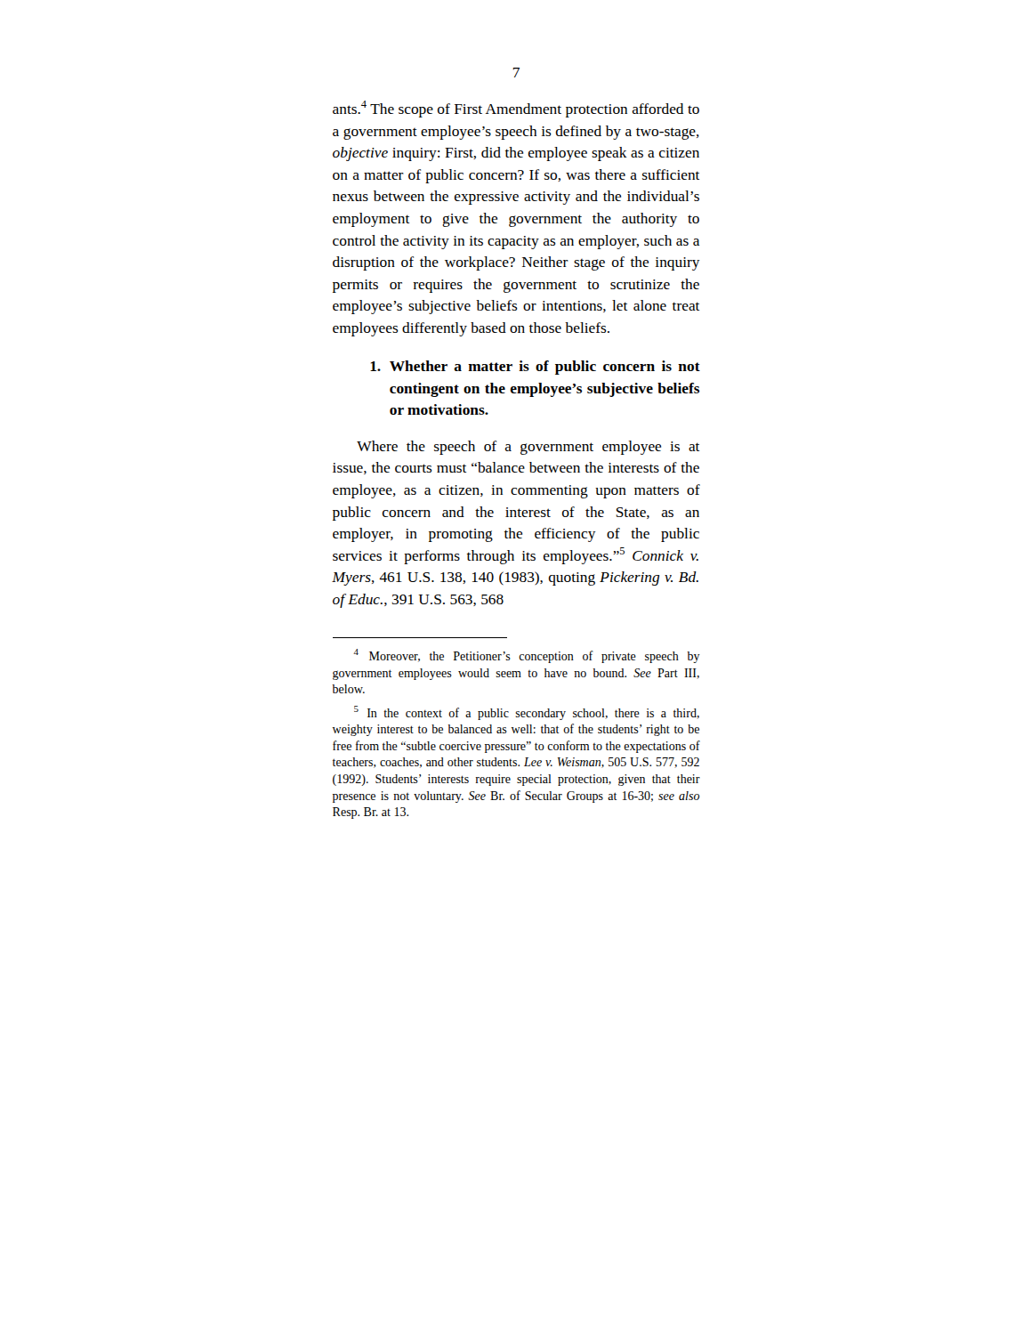7
ants.4 The scope of First Amendment protection afforded to a government employee’s speech is defined by a two-stage, objective inquiry: First, did the employee speak as a citizen on a matter of public concern? If so, was there a sufficient nexus between the expressive activity and the individual’s employment to give the government the authority to control the activity in its capacity as an employer, such as a disruption of the workplace? Neither stage of the inquiry permits or requires the government to scrutinize the employee’s subjective beliefs or intentions, let alone treat employees differently based on those beliefs.
1.
Whether a matter is of public concern is not contingent on the employee’s subjective beliefs or motivations.
Where the speech of a government employee is at issue, the courts must “balance between the interests of the employee, as a citizen, in commenting upon matters of public concern and the interest of the State, as an employer, in promoting the efficiency of the public services it performs through its employees.”5 Connick v. Myers, 461 U.S. 138, 140 (1983), quoting Pickering v. Bd. of Educ., 391 U.S. 563, 568
4 Moreover, the Petitioner’s conception of private speech by government employees would seem to have no bound. See Part III, below.
5 In the context of a public secondary school, there is a third, weighty interest to be balanced as well: that of the students’ right to be free from the “subtle coercive pressure” to conform to the expectations of teachers, coaches, and other students. Lee v. Weisman, 505 U.S. 577, 592 (1992). Students’ interests require special protection, given that their presence is not voluntary. See Br. of Secular Groups at 16-30; see also Resp. Br. at 13.